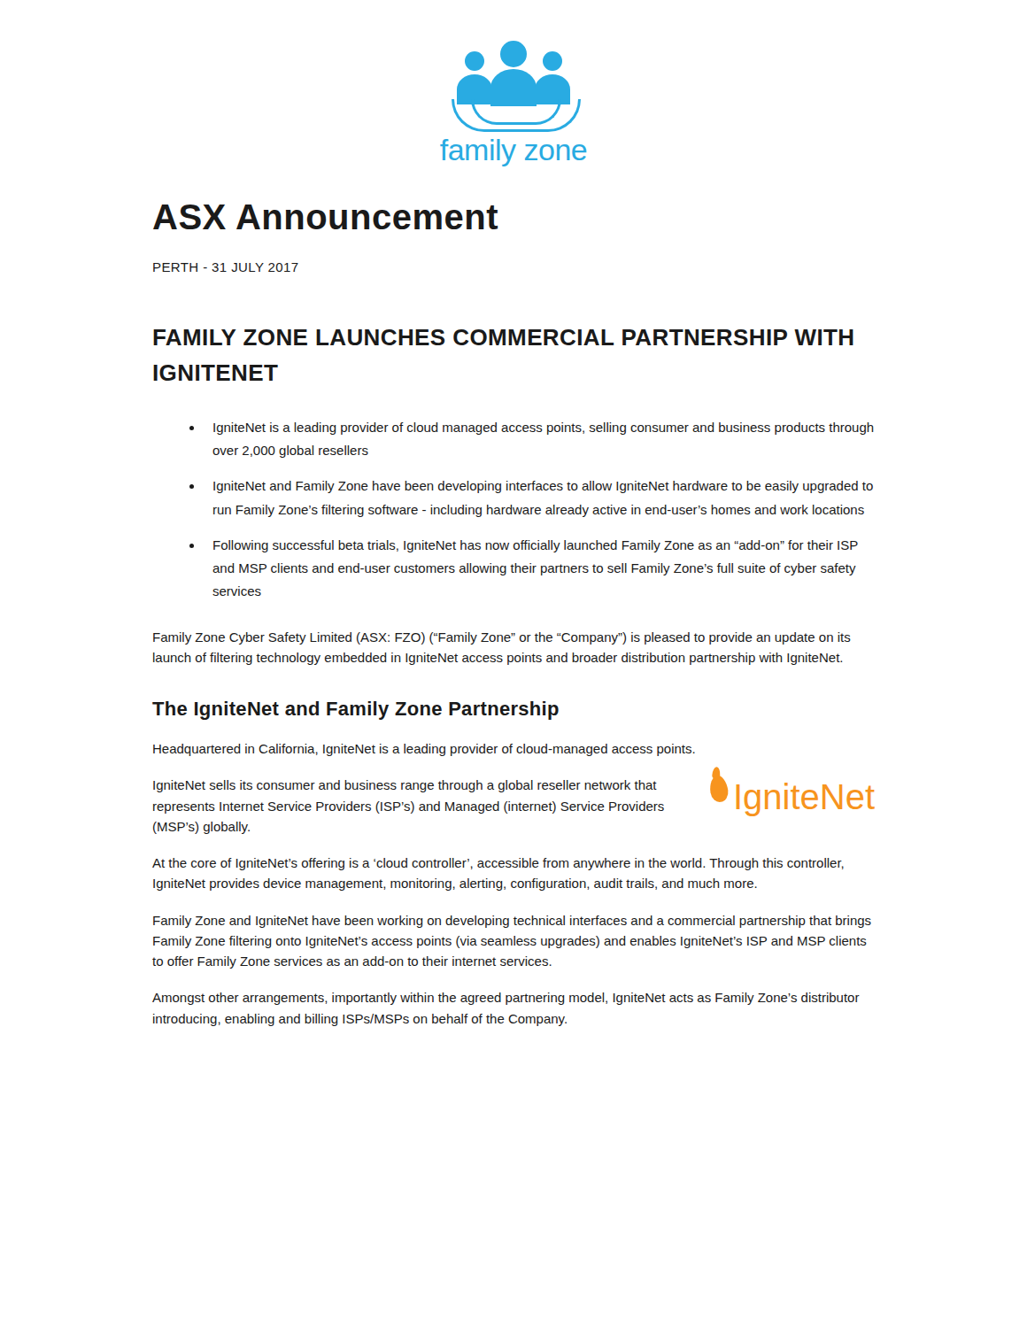family zone
ASX Announcement
PERTH - 31 JULY 2017
FAMILY ZONE LAUNCHES COMMERCIAL PARTNERSHIP WITH IGNITENET
IgniteNet is a leading provider of cloud managed access points, selling consumer and business products through over 2,000 global resellers
IgniteNet and Family Zone have been developing interfaces to allow IgniteNet hardware to be easily upgraded to run Family Zone’s filtering software - including hardware already active in end-user’s homes and work locations
Following successful beta trials, IgniteNet has now officially launched Family Zone as an “add-on” for their ISP and MSP clients and end-user customers allowing their partners to sell Family Zone’s full suite of cyber safety services
Family Zone Cyber Safety Limited (ASX: FZO) (“Family Zone” or the “Company”) is pleased to provide an update on its launch of filtering technology embedded in IgniteNet access points and broader distribution partnership with IgniteNet.
The IgniteNet and Family Zone Partnership
Headquartered in California, IgniteNet is a leading provider of cloud-managed access points.
IgniteNet
IgniteNet sells its consumer and business range through a global reseller network that represents Internet Service Providers (ISP’s) and Managed (internet) Service Providers (MSP’s) globally.
At the core of IgniteNet’s offering is a ‘cloud controller’, accessible from anywhere in the world. Through this controller, IgniteNet provides device management, monitoring, alerting, configuration, audit trails, and much more.
Family Zone and IgniteNet have been working on developing technical interfaces and a commercial partnership that brings Family Zone filtering onto IgniteNet’s access points (via seamless upgrades) and enables IgniteNet’s ISP and MSP clients to offer Family Zone services as an add-on to their internet services.
Amongst other arrangements, importantly within the agreed partnering model, IgniteNet acts as Family Zone’s distributor introducing, enabling and billing ISPs/MSPs on behalf of the Company.